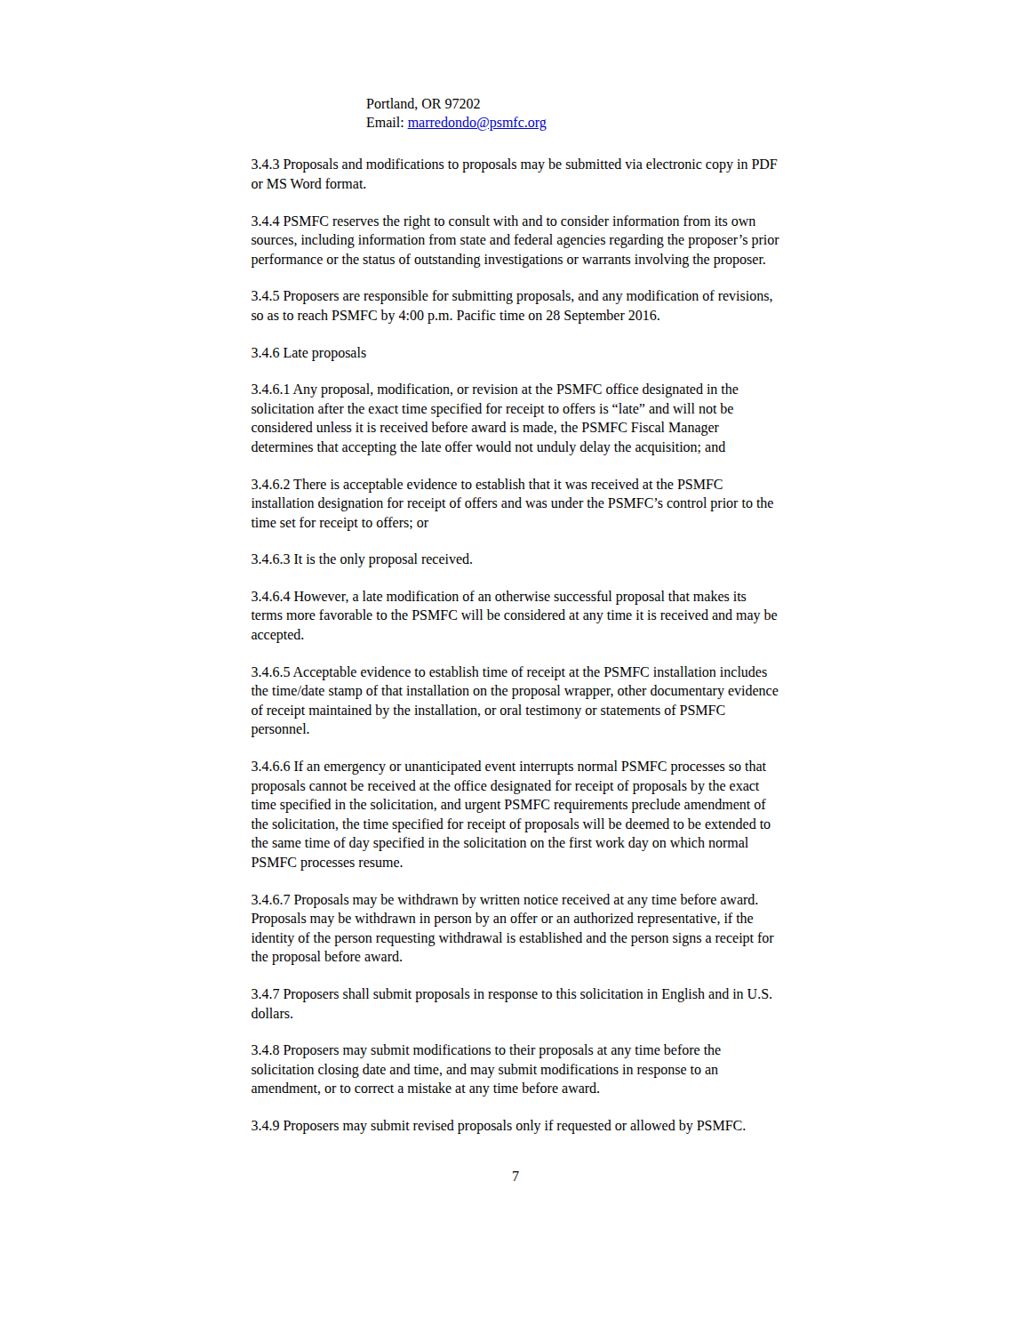Portland, OR 97202
Email: marredondo@psmfc.org
3.4.3 Proposals and modifications to proposals may be submitted via electronic copy in PDF or MS Word format.
3.4.4 PSMFC reserves the right to consult with and to consider information from its own sources, including information from state and federal agencies regarding the proposer’s prior performance or the status of outstanding investigations or warrants involving the proposer.
3.4.5 Proposers are responsible for submitting proposals, and any modification of revisions, so as to reach PSMFC by 4:00 p.m. Pacific time on 28 September 2016.
3.4.6 Late proposals
3.4.6.1 Any proposal, modification, or revision at the PSMFC office designated in the solicitation after the exact time specified for receipt to offers is “late” and will not be considered unless it is received before award is made, the PSMFC Fiscal Manager determines that accepting the late offer would not unduly delay the acquisition; and
3.4.6.2 There is acceptable evidence to establish that it was received at the PSMFC installation designation for receipt of offers and was under the PSMFC’s control prior to the time set for receipt to offers; or
3.4.6.3 It is the only proposal received.
3.4.6.4 However, a late modification of an otherwise successful proposal that makes its terms more favorable to the PSMFC will be considered at any time it is received and may be accepted.
3.4.6.5 Acceptable evidence to establish time of receipt at the PSMFC installation includes the time/date stamp of that installation on the proposal wrapper, other documentary evidence of receipt maintained by the installation, or oral testimony or statements of PSMFC personnel.
3.4.6.6 If an emergency or unanticipated event interrupts normal PSMFC processes so that proposals cannot be received at the office designated for receipt of proposals by the exact time specified in the solicitation, and urgent PSMFC requirements preclude amendment of the solicitation, the time specified for receipt of proposals will be deemed to be extended to the same time of day specified in the solicitation on the first work day on which normal PSMFC processes resume.
3.4.6.7 Proposals may be withdrawn by written notice received at any time before award. Proposals may be withdrawn in person by an offer or an authorized representative, if the identity of the person requesting withdrawal is established and the person signs a receipt for the proposal before award.
3.4.7 Proposers shall submit proposals in response to this solicitation in English and in U.S. dollars.
3.4.8 Proposers may submit modifications to their proposals at any time before the solicitation closing date and time, and may submit modifications in response to an amendment, or to correct a mistake at any time before award.
3.4.9 Proposers may submit revised proposals only if requested or allowed by PSMFC.
7